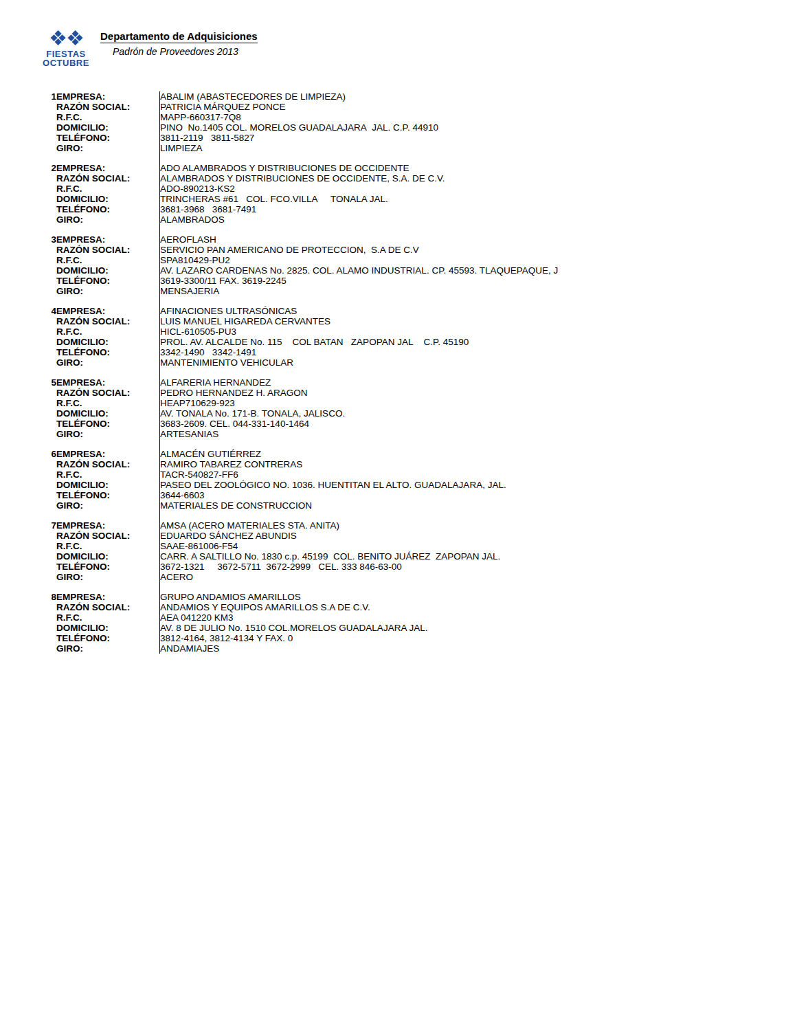❖❖
FIESTAS
OCTUBRE
Departamento de Adquisiciones
Padrón de Proveedores 2013
| 1 | EMPRESA: | ABALIM (ABASTECEDORES DE LIMPIEZA) |
| | RAZÓN SOCIAL: | PATRICIA MÁRQUEZ PONCE |
| | R.F.C. | MAPP-660317-7Q8 |
| | DOMICILIO: | PINO No.1405 COL. MORELOS GUADALAJARA JAL. C.P. 44910 |
| | TELÉFONO: | 3811-2119 3811-5827 |
| | GIRO: | LIMPIEZA |
| 2 | EMPRESA: | ADO ALAMBRADOS Y DISTRIBUCIONES DE OCCIDENTE |
| | RAZÓN SOCIAL: | ALAMBRADOS Y DISTRIBUCIONES DE OCCIDENTE, S.A. DE C.V. |
| | R.F.C. | ADO-890213-KS2 |
| | DOMICILIO: | TRINCHERAS #61 COL. FCO.VILLA TONALA JAL. |
| | TELÉFONO: | 3681-3968 3681-7491 |
| | GIRO: | ALAMBRADOS |
| 3 | EMPRESA: | AEROFLASH |
| | RAZÓN SOCIAL: | SERVICIO PAN AMERICANO DE PROTECCION, S.A DE C.V |
| | R.F.C. | SPA810429-PU2 |
| | DOMICILIO: | AV. LAZARO CARDENAS No. 2825. COL. ALAMO INDUSTRIAL. CP. 45593. TLAQUEPAQUE, J |
| | TELÉFONO: | 3619-3300/11 FAX. 3619-2245 |
| | GIRO: | MENSAJERIA |
| 4 | EMPRESA: | AFINACIONES ULTRASÓNICAS |
| | RAZÓN SOCIAL: | LUIS MANUEL HIGAREDA CERVANTES |
| | R.F.C. | HICL-610505-PU3 |
| | DOMICILIO: | PROL. AV. ALCALDE No. 115 COL BATAN ZAPOPAN JAL C.P. 45190 |
| | TELÉFONO: | 3342-1490 3342-1491 |
| | GIRO: | MANTENIMIENTO VEHICULAR |
| 5 | EMPRESA: | ALFARERIA HERNANDEZ |
| | RAZÓN SOCIAL: | PEDRO HERNANDEZ H. ARAGON |
| | R.F.C. | HEAP710629-923 |
| | DOMICILIO: | AV. TONALA No. 171-B. TONALA, JALISCO. |
| | TELÉFONO: | 3683-2609. CEL. 044-331-140-1464 |
| | GIRO: | ARTESANIAS |
| 6 | EMPRESA: | ALMACÉN GUTIÉRREZ |
| | RAZÓN SOCIAL: | RAMIRO TABAREZ CONTRERAS |
| | R.F.C. | TACR-540827-FF6 |
| | DOMICILIO: | PASEO DEL ZOOLÓGICO NO. 1036. HUENTITAN EL ALTO. GUADALAJARA, JAL. |
| | TELÉFONO: | 3644-6603 |
| | GIRO: | MATERIALES DE CONSTRUCCION |
| 7 | EMPRESA: | AMSA (ACERO MATERIALES STA. ANITA) |
| | RAZÓN SOCIAL: | EDUARDO SÁNCHEZ ABUNDIS |
| | R.F.C. | SAAE-861006-F54 |
| | DOMICILIO: | CARR. A SALTILLO No. 1830 c.p. 45199 COL. BENITO JUÁREZ ZAPOPAN JAL. |
| | TELÉFONO: | 3672-1321 3672-5711 3672-2999 CEL. 333 846-63-00 |
| | GIRO: | ACERO |
| 8 | EMPRESA: | GRUPO ANDAMIOS AMARILLOS |
| | RAZÓN SOCIAL: | ANDAMIOS Y EQUIPOS AMARILLOS S.A DE C.V. |
| | R.F.C. | AEA 041220 KM3 |
| | DOMICILIO: | AV. 8 DE JULIO No. 1510 COL.MORELOS GUADALAJARA JAL. |
| | TELÉFONO: | 3812-4164, 3812-4134 Y FAX. 0 |
| | GIRO: | ANDAMIAJES |